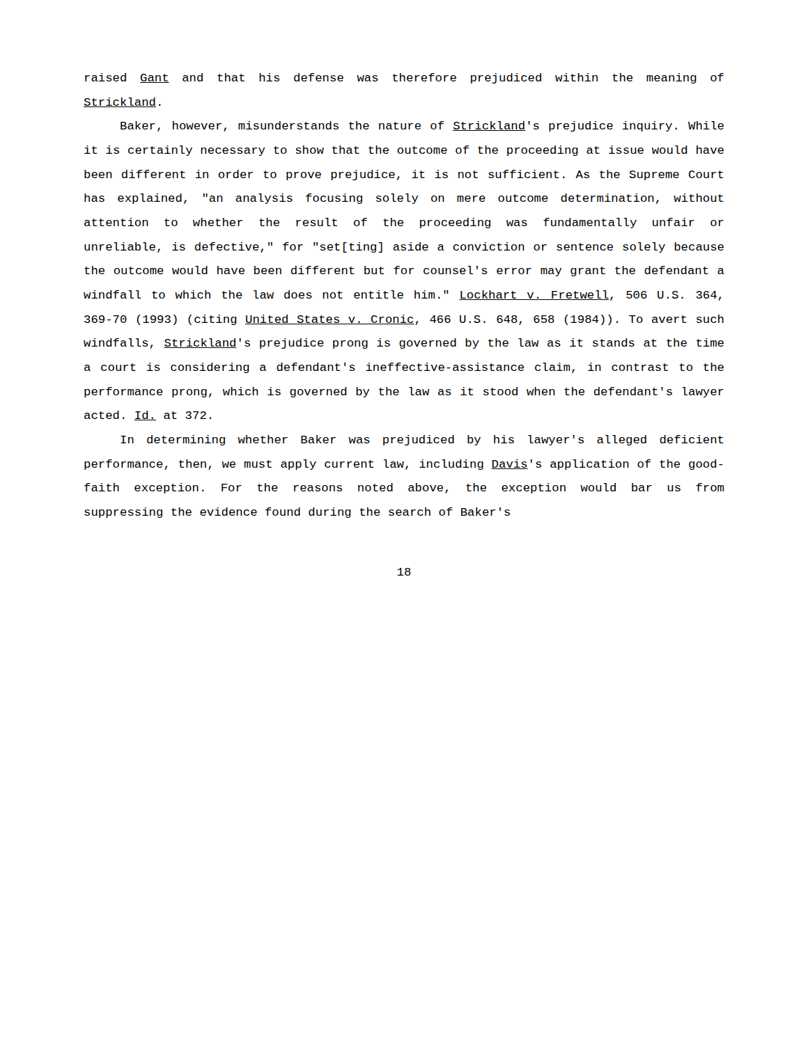raised Gant and that his defense was therefore prejudiced within the meaning of Strickland.
Baker, however, misunderstands the nature of Strickland's prejudice inquiry. While it is certainly necessary to show that the outcome of the proceeding at issue would have been different in order to prove prejudice, it is not sufficient. As the Supreme Court has explained, "an analysis focusing solely on mere outcome determination, without attention to whether the result of the proceeding was fundamentally unfair or unreliable, is defective," for "set[ting] aside a conviction or sentence solely because the outcome would have been different but for counsel's error may grant the defendant a windfall to which the law does not entitle him." Lockhart v. Fretwell, 506 U.S. 364, 369-70 (1993) (citing United States v. Cronic, 466 U.S. 648, 658 (1984)). To avert such windfalls, Strickland's prejudice prong is governed by the law as it stands at the time a court is considering a defendant's ineffective-assistance claim, in contrast to the performance prong, which is governed by the law as it stood when the defendant's lawyer acted. Id. at 372.
In determining whether Baker was prejudiced by his lawyer's alleged deficient performance, then, we must apply current law, including Davis's application of the good-faith exception. For the reasons noted above, the exception would bar us from suppressing the evidence found during the search of Baker's
18